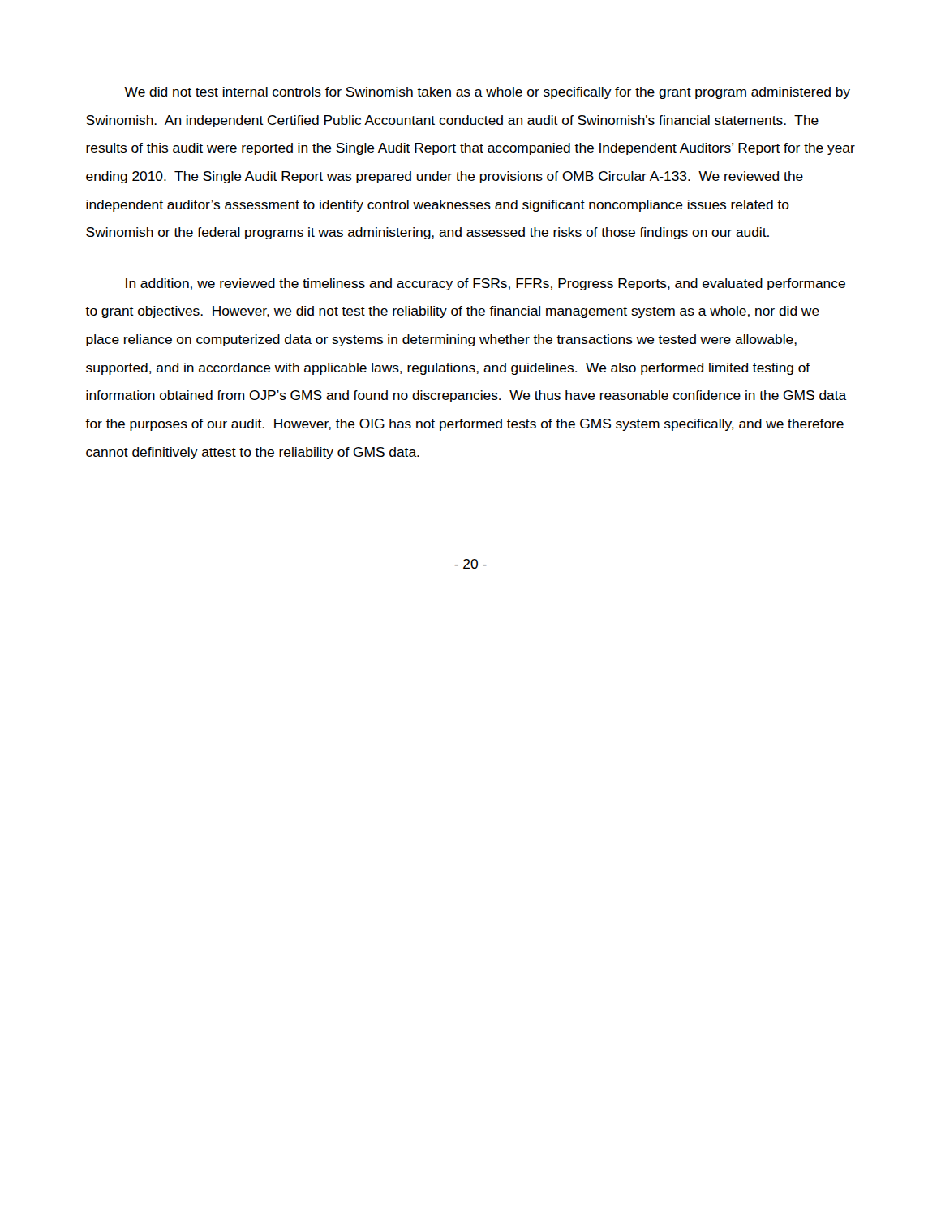We did not test internal controls for Swinomish taken as a whole or specifically for the grant program administered by Swinomish. An independent Certified Public Accountant conducted an audit of Swinomish's financial statements. The results of this audit were reported in the Single Audit Report that accompanied the Independent Auditors’ Report for the year ending 2010. The Single Audit Report was prepared under the provisions of OMB Circular A-133. We reviewed the independent auditor’s assessment to identify control weaknesses and significant noncompliance issues related to Swinomish or the federal programs it was administering, and assessed the risks of those findings on our audit.
In addition, we reviewed the timeliness and accuracy of FSRs, FFRs, Progress Reports, and evaluated performance to grant objectives. However, we did not test the reliability of the financial management system as a whole, nor did we place reliance on computerized data or systems in determining whether the transactions we tested were allowable, supported, and in accordance with applicable laws, regulations, and guidelines. We also performed limited testing of information obtained from OJP’s GMS and found no discrepancies. We thus have reasonable confidence in the GMS data for the purposes of our audit. However, the OIG has not performed tests of the GMS system specifically, and we therefore cannot definitively attest to the reliability of GMS data.
- 20 -